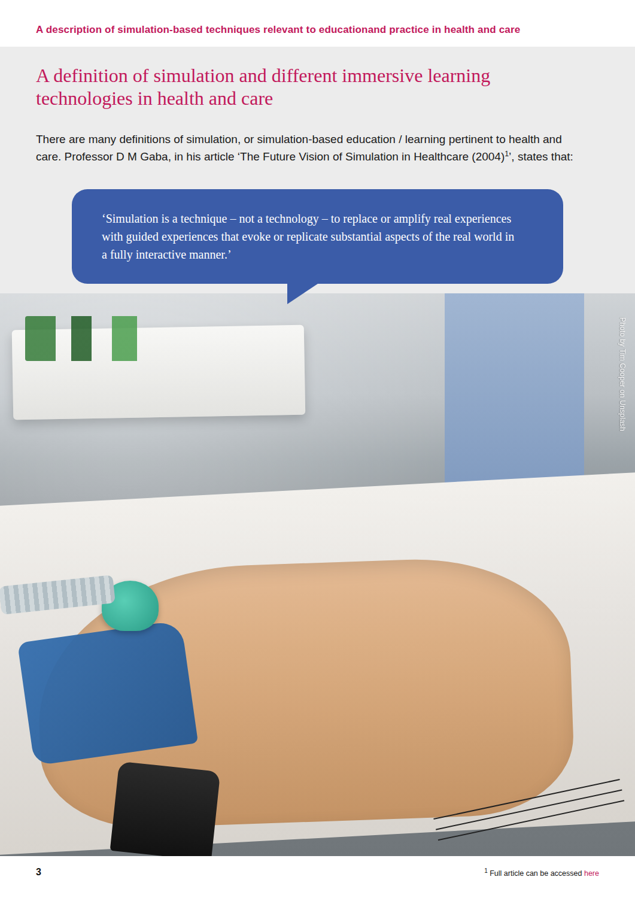A description of simulation-based techniques relevant to educationand practice in health and care
A definition of simulation and different immersive learning technologies in health and care
There are many definitions of simulation, or simulation-based education / learning pertinent to health and care. Professor D M Gaba, in his article ‘The Future Vision of Simulation in Healthcare (2004)1’, states that:
‘Simulation is a technique – not a technology – to replace or amplify real experiences with guided experiences that evoke or replicate substantial aspects of the real world in a fully interactive manner.’
Photo by Tim Cooper on Unsplash
3
1 Full article can be accessed here